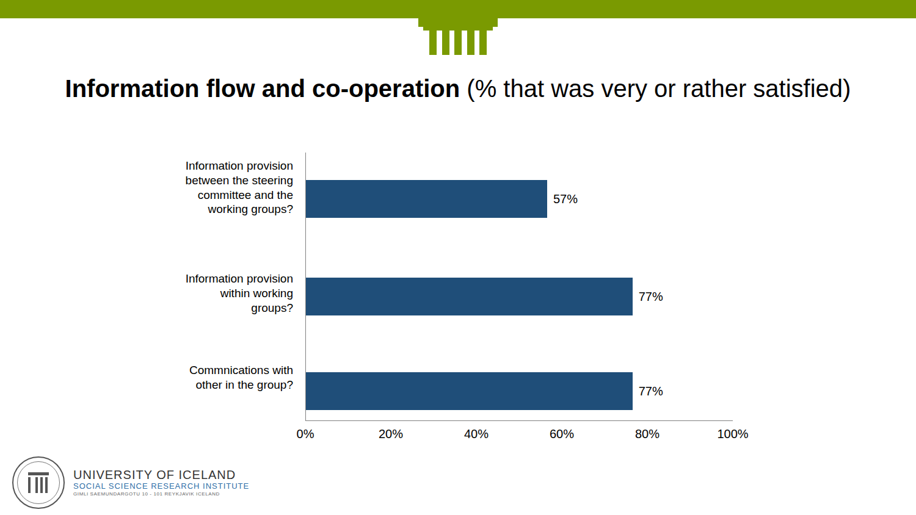Information flow and co-operation (% that was very or rather satisfied)
Information provision between the steering committee and the working groups?
Information provision within working groups?
Commnications with other in the group?
57%
77%
77%
0% 20% 40% 60% 80% 100%
UNIVERSITY OF ICELAND
SOCIAL SCIENCE RESEARCH INSTITUTE
GIMLI SAEMUNDARGOTU 10 - 101 REYKJAVIK ICELAND